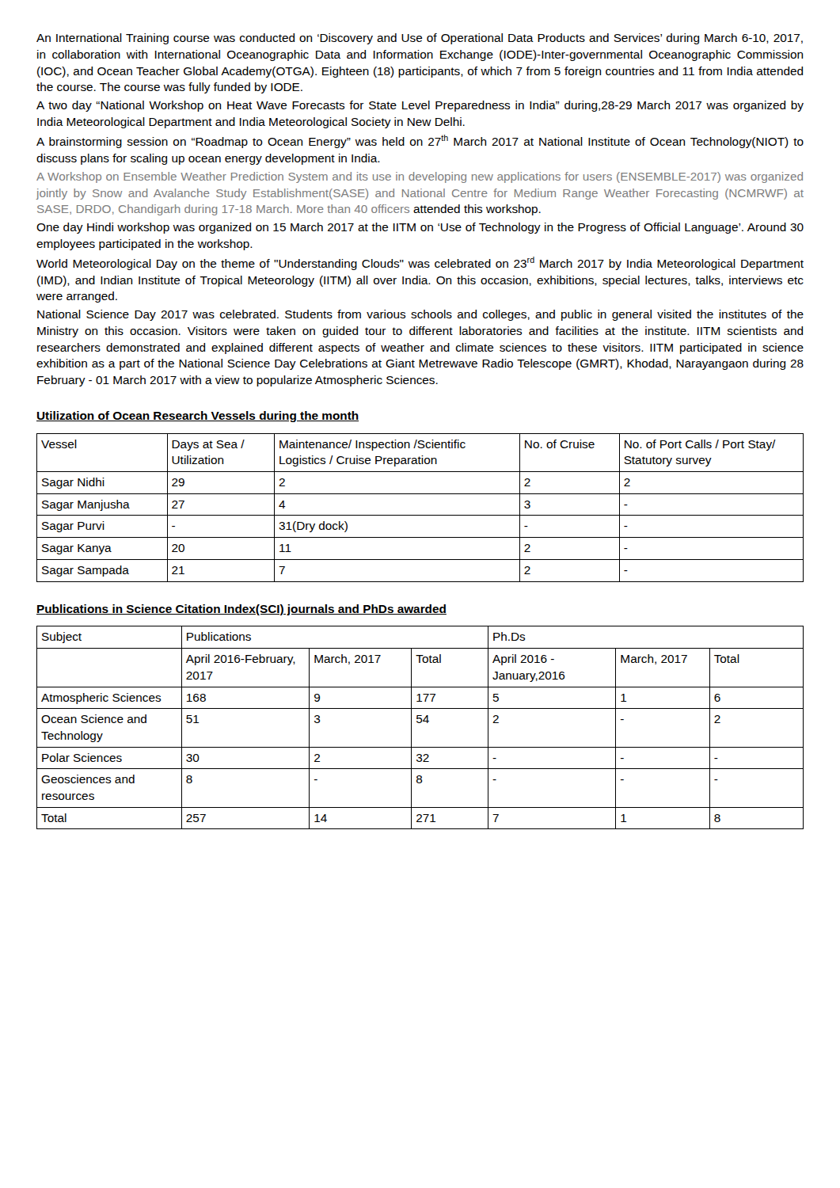An International Training course was conducted on ‘Discovery and Use of Operational Data Products and Services’ during March 6-10, 2017, in collaboration with International Oceanographic Data and Information Exchange (IODE)-Inter-governmental Oceanographic Commission (IOC), and Ocean Teacher Global Academy(OTGA). Eighteen (18) participants, of which 7 from 5 foreign countries and 11 from India attended the course. The course was fully funded by IODE.
A two day “National Workshop on Heat Wave Forecasts for State Level Preparedness in India” during,28-29 March 2017 was organized by India Meteorological Department and India Meteorological Society in New Delhi.
A brainstorming session on “Roadmap to Ocean Energy” was held on 27th March 2017 at National Institute of Ocean Technology(NIOT) to discuss plans for scaling up ocean energy development in India.
A Workshop on Ensemble Weather Prediction System and its use in developing new applications for users (ENSEMBLE-2017) was organized jointly by Snow and Avalanche Study Establishment(SASE) and National Centre for Medium Range Weather Forecasting (NCMRWF) at SASE, DRDO, Chandigarh during 17-18 March. More than 40 officers attended this workshop.
One day Hindi workshop was organized on 15 March 2017 at the IITM on ‘Use of Technology in the Progress of Official Language’. Around 30 employees participated in the workshop.
World Meteorological Day on the theme of "Understanding Clouds" was celebrated on 23rd March 2017 by India Meteorological Department (IMD), and Indian Institute of Tropical Meteorology (IITM) all over India. On this occasion, exhibitions, special lectures, talks, interviews etc were arranged.
National Science Day 2017 was celebrated. Students from various schools and colleges, and public in general visited the institutes of the Ministry on this occasion. Visitors were taken on guided tour to different laboratories and facilities at the institute. IITM scientists and researchers demonstrated and explained different aspects of weather and climate sciences to these visitors. IITM participated in science exhibition as a part of the National Science Day Celebrations at Giant Metrewave Radio Telescope (GMRT), Khodad, Narayangaon during 28 February - 01 March 2017 with a view to popularize Atmospheric Sciences.
Utilization of Ocean Research Vessels during the month
| Vessel | Days at Sea / Utilization | Maintenance/ Inspection /Scientific Logistics / Cruise Preparation | No. of Cruise | No. of Port Calls / Port Stay/ Statutory survey |
| Sagar Nidhi | 29 | 2 | 2 | 2 |
| Sagar Manjusha | 27 | 4 | 3 | - |
| Sagar Purvi | - | 31(Dry dock) | - | - |
| Sagar Kanya | 20 | 11 | 2 | - |
| Sagar Sampada | 21 | 7 | 2 | - |
Publications in Science Citation Index(SCI) journals and PhDs awarded
| Subject | Publications | Ph.Ds |
| | April 2016-February, 2017 | March, 2017 | Total | April 2016 - January,2016 | March, 2017 | Total |
| Atmospheric Sciences | 168 | 9 | 177 | 5 | 1 | 6 |
| Ocean Science and Technology | 51 | 3 | 54 | 2 | - | 2 |
| Polar Sciences | 30 | 2 | 32 | - | - | - |
| Geosciences and resources | 8 | - | 8 | - | - | - |
| Total | 257 | 14 | 271 | 7 | 1 | 8 |